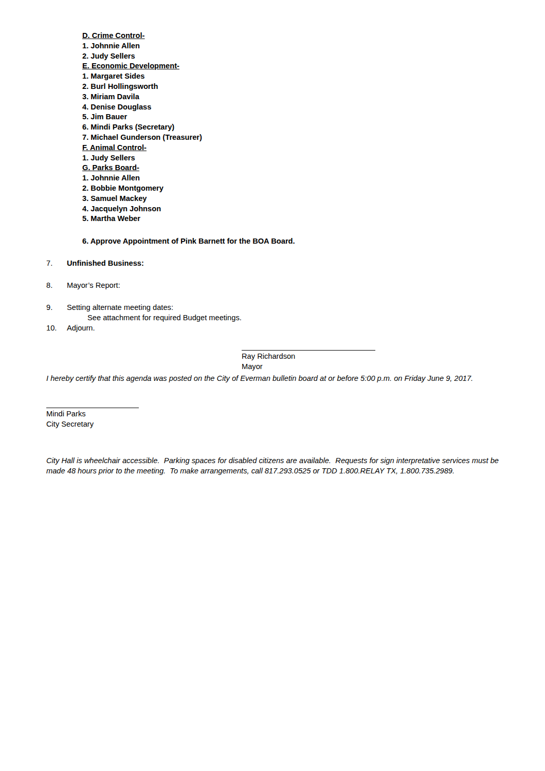D. Crime Control-
1. Johnnie Allen
2. Judy Sellers
E. Economic Development-
1. Margaret Sides
2. Burl Hollingsworth
3. Miriam Davila
4. Denise Douglass
5. Jim Bauer
6. Mindi Parks (Secretary)
7. Michael Gunderson (Treasurer)
F. Animal Control-
1. Judy Sellers
G. Parks Board-
1. Johnnie Allen
2. Bobbie Montgomery
3. Samuel Mackey
4. Jacquelyn Johnson
5. Martha Weber
6. Approve Appointment of Pink Barnett for the BOA Board.
7.
Unfinished Business:
8.
Mayor’s Report:
9.
Setting alternate meeting dates:
See attachment for required Budget meetings.
10.
Adjourn.
Ray Richardson
Mayor
I hereby certify that this agenda was posted on the City of Everman bulletin board at or before 5:00 p.m. on Friday June 9, 2017.
Mindi Parks
City Secretary
City Hall is wheelchair accessible. Parking spaces for disabled citizens are available. Requests for sign interpretative services must be made 48 hours prior to the meeting. To make arrangements, call 817.293.0525 or TDD 1.800.RELAY TX, 1.800.735.2989.